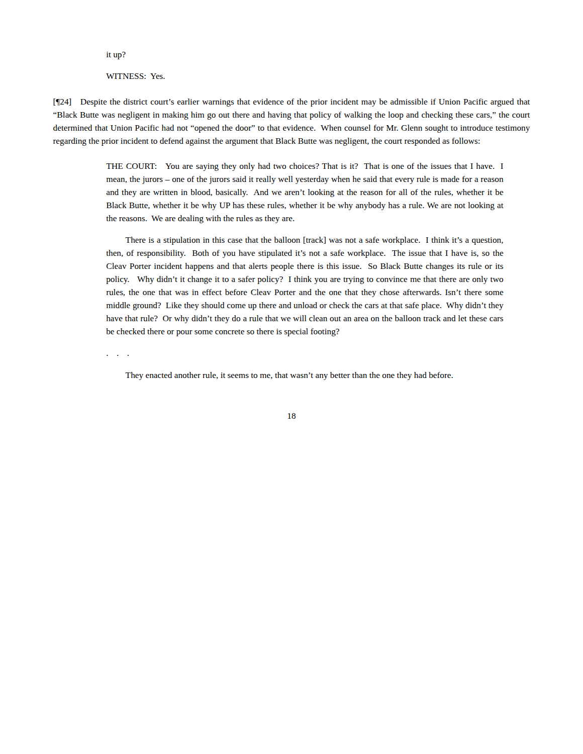it up?
WITNESS: Yes.
[¶24] Despite the district court’s earlier warnings that evidence of the prior incident may be admissible if Union Pacific argued that “Black Butte was negligent in making him go out there and having that policy of walking the loop and checking these cars,” the court determined that Union Pacific had not “opened the door” to that evidence. When counsel for Mr. Glenn sought to introduce testimony regarding the prior incident to defend against the argument that Black Butte was negligent, the court responded as follows:
THE COURT: You are saying they only had two choices? That is it? That is one of the issues that I have. I mean, the jurors – one of the jurors said it really well yesterday when he said that every rule is made for a reason and they are written in blood, basically. And we aren’t looking at the reason for all of the rules, whether it be Black Butte, whether it be why UP has these rules, whether it be why anybody has a rule. We are not looking at the reasons. We are dealing with the rules as they are.
There is a stipulation in this case that the balloon [track] was not a safe workplace. I think it’s a question, then, of responsibility. Both of you have stipulated it’s not a safe workplace. The issue that I have is, so the Cleav Porter incident happens and that alerts people there is this issue. So Black Butte changes its rule or its policy. Why didn’t it change it to a safer policy? I think you are trying to convince me that there are only two rules, the one that was in effect before Cleav Porter and the one that they chose afterwards. Isn’t there some middle ground? Like they should come up there and unload or check the cars at that safe place. Why didn’t they have that rule? Or why didn’t they do a rule that we will clean out an area on the balloon track and let these cars be checked there or pour some concrete so there is special footing?
. . .
They enacted another rule, it seems to me, that wasn’t any better than the one they had before.
18